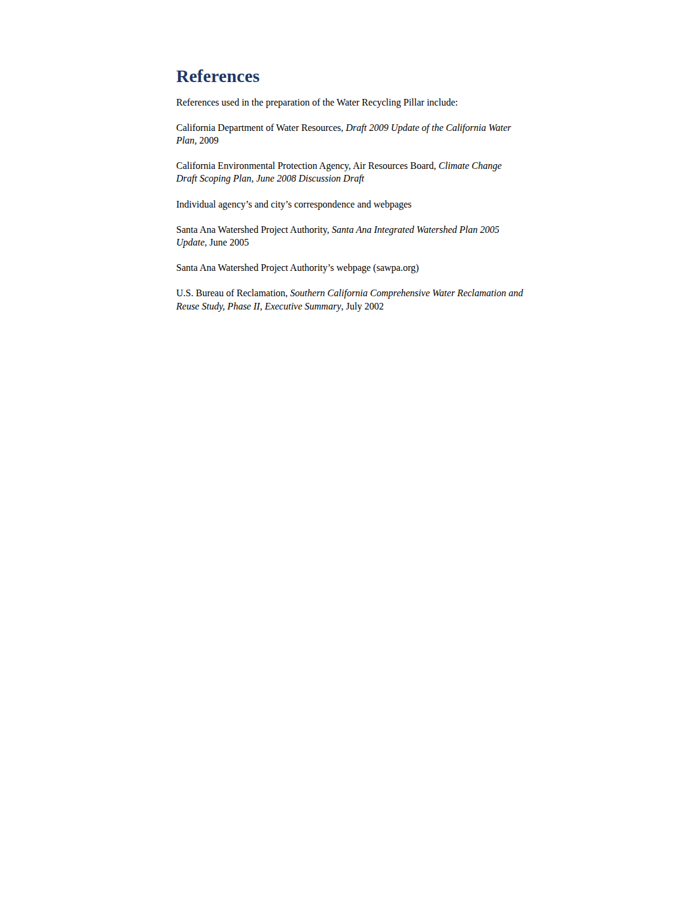References
References used in the preparation of the Water Recycling Pillar include:
California Department of Water Resources, Draft 2009 Update of the California Water Plan, 2009
California Environmental Protection Agency, Air Resources Board, Climate Change Draft Scoping Plan, June 2008 Discussion Draft
Individual agency’s and city’s correspondence and webpages
Santa Ana Watershed Project Authority, Santa Ana Integrated Watershed Plan 2005 Update, June 2005
Santa Ana Watershed Project Authority’s webpage (sawpa.org)
U.S. Bureau of Reclamation, Southern California Comprehensive Water Reclamation and Reuse Study, Phase II, Executive Summary, July 2002